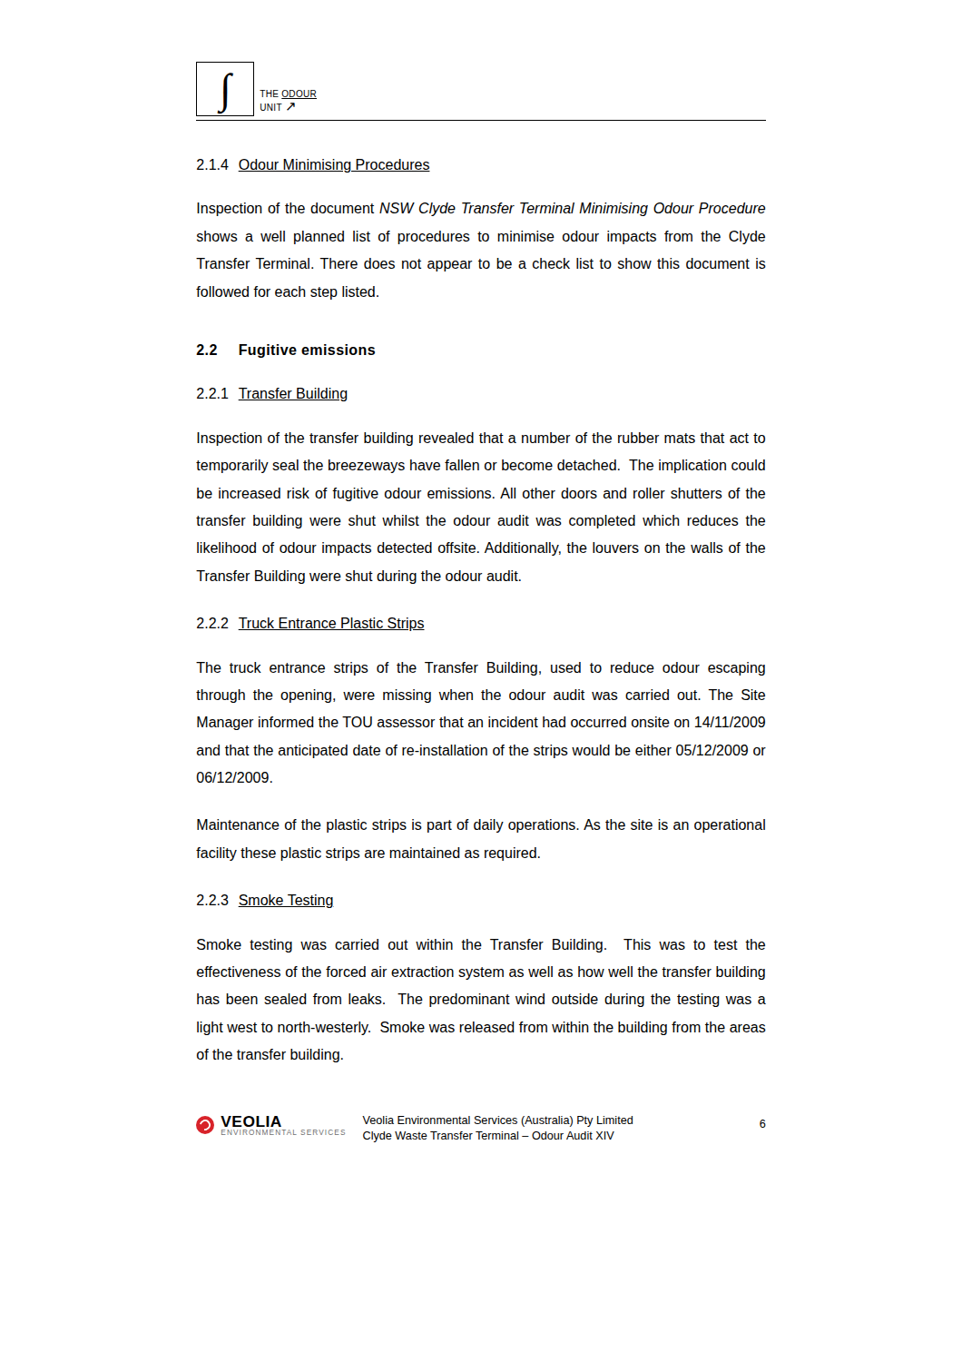∫
THE ODOUR
UNIT ↗
2.1.4 Odour Minimising Procedures
Inspection of the document NSW Clyde Transfer Terminal Minimising Odour Procedure shows a well planned list of procedures to minimise odour impacts from the Clyde Transfer Terminal. There does not appear to be a check list to show this document is followed for each step listed.
2.2 Fugitive emissions
2.2.1 Transfer Building
Inspection of the transfer building revealed that a number of the rubber mats that act to temporarily seal the breezeways have fallen or become detached. The implication could be increased risk of fugitive odour emissions. All other doors and roller shutters of the transfer building were shut whilst the odour audit was completed which reduces the likelihood of odour impacts detected offsite. Additionally, the louvers on the walls of the Transfer Building were shut during the odour audit.
2.2.2 Truck Entrance Plastic Strips
The truck entrance strips of the Transfer Building, used to reduce odour escaping through the opening, were missing when the odour audit was carried out. The Site Manager informed the TOU assessor that an incident had occurred onsite on 14/11/2009 and that the anticipated date of re-installation of the strips would be either 05/12/2009 or 06/12/2009.
Maintenance of the plastic strips is part of daily operations. As the site is an operational facility these plastic strips are maintained as required.
2.2.3 Smoke Testing
Smoke testing was carried out within the Transfer Building. This was to test the effectiveness of the forced air extraction system as well as how well the transfer building has been sealed from leaks. The predominant wind outside during the testing was a light west to north-westerly. Smoke was released from within the building from the areas of the transfer building.
VEOLIA
Environmental Services
Veolia Environmental Services (Australia) Pty Limited
Clyde Waste Transfer Terminal – Odour Audit XIV
6